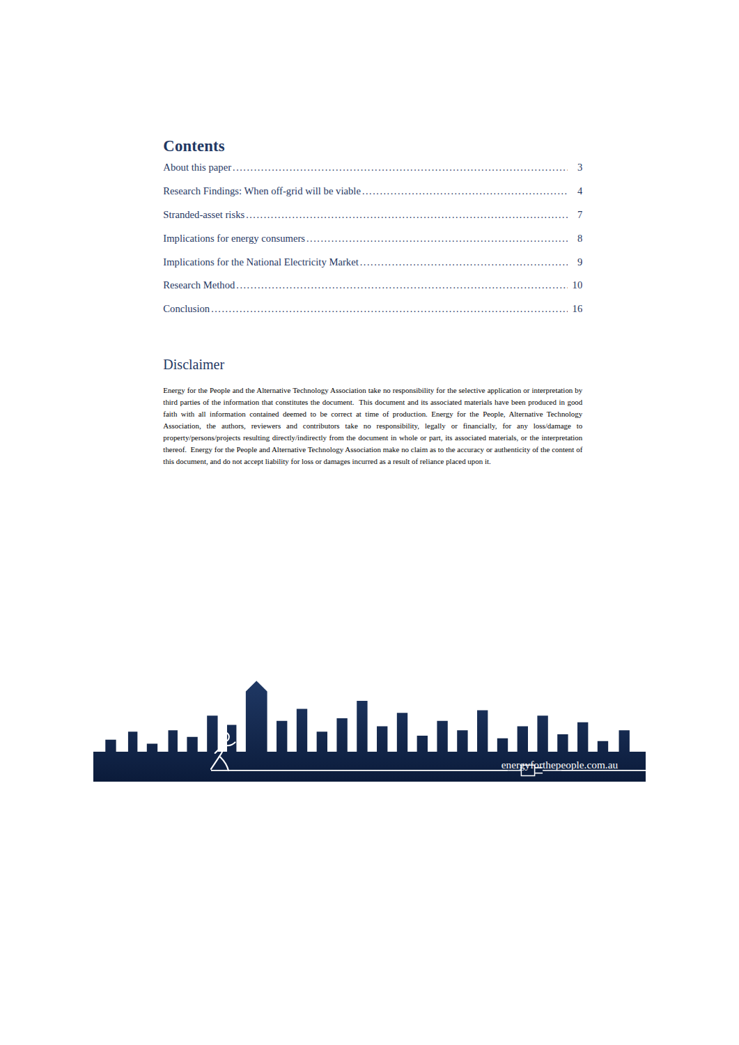Contents
About this paper........................................................................................................................... 3
Research Findings: When off-grid will be viable................................................................................... 4
Stranded-asset risks....................................................................................................................... 7
Implications for energy consumers..................................................................................................... 8
Implications for the National Electricity Market.................................................................................. 9
Research Method......................................................................................................................... 10
Conclusion.................................................................................................................................. 16
Disclaimer
Energy for the People and the Alternative Technology Association take no responsibility for the selective application or interpretation by third parties of the information that constitutes the document. This document and its associated materials have been produced in good faith with all information contained deemed to be correct at time of production. Energy for the People, Alternative Technology Association, the authors, reviewers and contributors take no responsibility, legally or financially, for any loss/damage to property/persons/projects resulting directly/indirectly from the document in whole or part, its associated materials, or the interpretation thereof. Energy for the People and Alternative Technology Association make no claim as to the accuracy or authenticity of the content of this document, and do not accept liability for loss or damages incurred as a result of reliance placed upon it.
2
energyforthepeople.com.au